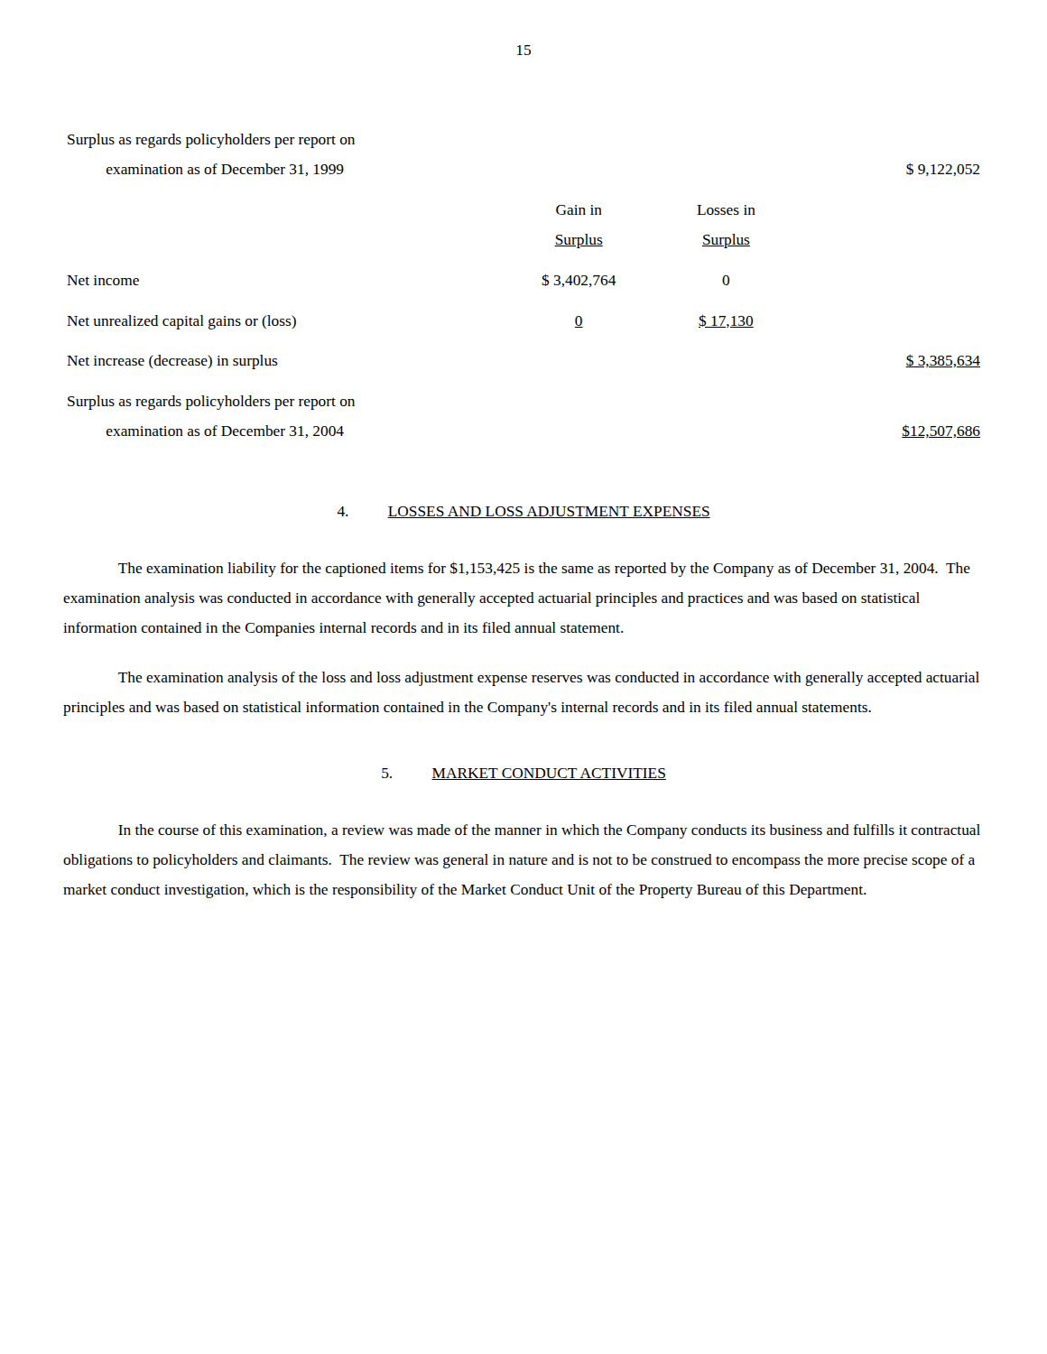15
| Surplus as regards policyholders per report on examination as of December 31, 1999 | | | $ 9,122,052 |
| | Gain in Surplus | Losses in Surplus | |
| Net income | $ 3,402,764 | 0 | |
| Net unrealized capital gains or (loss) | 0 | $ 17,130 | |
| Net increase (decrease) in surplus | | | $ 3,385,634 |
| Surplus as regards policyholders per report on examination as of December 31, 2004 | | | $12,507,686 |
4. LOSSES AND LOSS ADJUSTMENT EXPENSES
The examination liability for the captioned items for $1,153,425 is the same as reported by the Company as of December 31, 2004. The examination analysis was conducted in accordance with generally accepted actuarial principles and practices and was based on statistical information contained in the Companies internal records and in its filed annual statement.
The examination analysis of the loss and loss adjustment expense reserves was conducted in accordance with generally accepted actuarial principles and was based on statistical information contained in the Company's internal records and in its filed annual statements.
5. MARKET CONDUCT ACTIVITIES
In the course of this examination, a review was made of the manner in which the Company conducts its business and fulfills it contractual obligations to policyholders and claimants. The review was general in nature and is not to be construed to encompass the more precise scope of a market conduct investigation, which is the responsibility of the Market Conduct Unit of the Property Bureau of this Department.